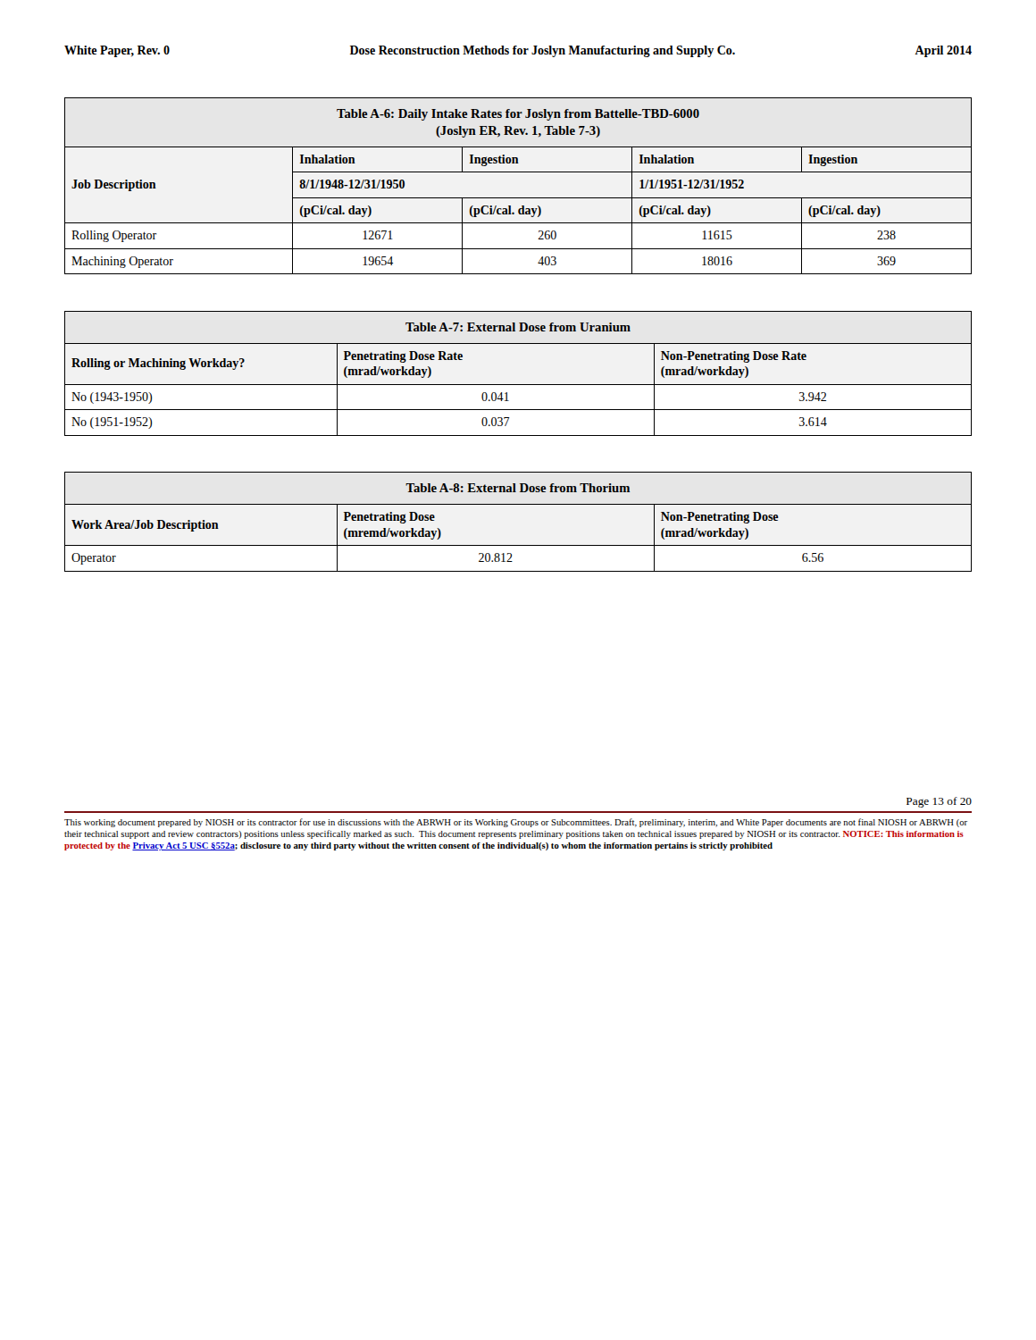White Paper, Rev. 0
Dose Reconstruction Methods for Joslyn Manufacturing and Supply Co.
April 2014
Table A-6: Daily Intake Rates for Joslyn from Battelle-TBD-6000 (Joslyn ER, Rev. 1, Table 7-3)
| Job Description | Inhalation | Ingestion | Inhalation | Ingestion |
| 8/1/1948-12/31/1950 | 1/1/1951-12/31/1952 |
| (pCi/cal. day) | (pCi/cal. day) | (pCi/cal. day) | (pCi/cal. day) |
| Rolling Operator | 12671 | 260 | 11615 | 238 |
| Machining Operator | 19654 | 403 | 18016 | 369 |
Table A-7: External Dose from Uranium
| Rolling or Machining Workday? | Penetrating Dose Rate (mrad/workday) | Non-Penetrating Dose Rate (mrad/workday) |
| No (1943-1950) | 0.041 | 3.942 |
| No (1951-1952) | 0.037 | 3.614 |
Table A-8: External Dose from Thorium
| Work Area/Job Description | Penetrating Dose (mremd/workday) | Non-Penetrating Dose (mrad/workday) |
| Operator | 20.812 | 6.56 |
Page 13 of 20
This working document prepared by NIOSH or its contractor for use in discussions with the ABRWH or its Working Groups or Subcommittees. Draft, preliminary, interim, and White Paper documents are not final NIOSH or ABRWH (or their technical support and review contractors) positions unless specifically marked as such. This document represents preliminary positions taken on technical issues prepared by NIOSH or its contractor. NOTICE: This information is protected by the Privacy Act 5 USC §552a; disclosure to any third party without the written consent of the individual(s) to whom the information pertains is strictly prohibited